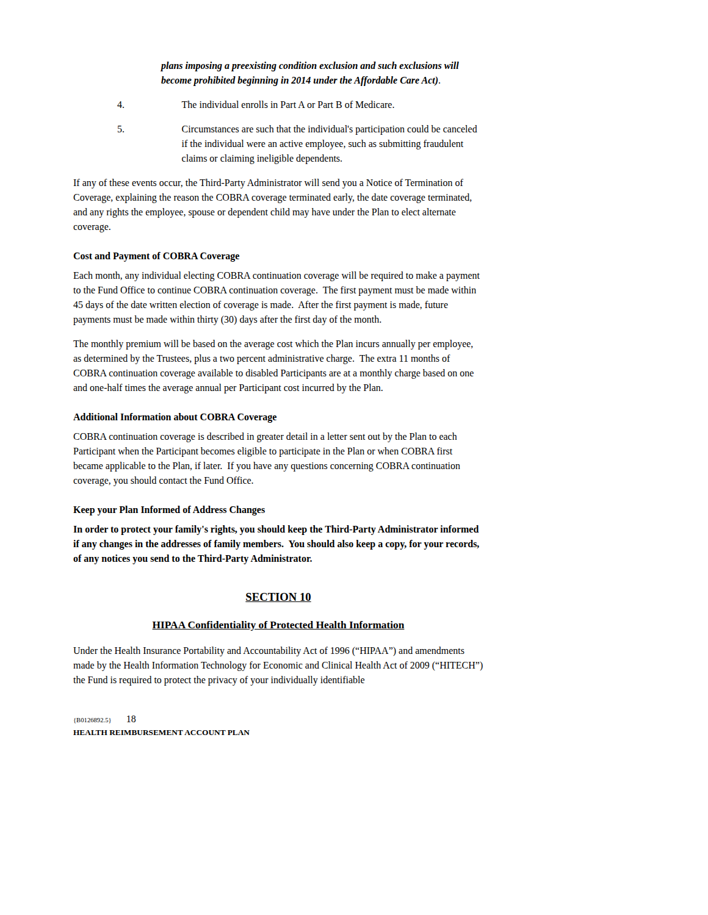plans imposing a preexisting condition exclusion and such exclusions will become prohibited beginning in 2014 under the Affordable Care Act).
4. The individual enrolls in Part A or Part B of Medicare.
5. Circumstances are such that the individual's participation could be canceled if the individual were an active employee, such as submitting fraudulent claims or claiming ineligible dependents.
If any of these events occur, the Third-Party Administrator will send you a Notice of Termination of Coverage, explaining the reason the COBRA coverage terminated early, the date coverage terminated, and any rights the employee, spouse or dependent child may have under the Plan to elect alternate coverage.
Cost and Payment of COBRA Coverage
Each month, any individual electing COBRA continuation coverage will be required to make a payment to the Fund Office to continue COBRA continuation coverage. The first payment must be made within 45 days of the date written election of coverage is made. After the first payment is made, future payments must be made within thirty (30) days after the first day of the month.
The monthly premium will be based on the average cost which the Plan incurs annually per employee, as determined by the Trustees, plus a two percent administrative charge. The extra 11 months of COBRA continuation coverage available to disabled Participants are at a monthly charge based on one and one-half times the average annual per Participant cost incurred by the Plan.
Additional Information about COBRA Coverage
COBRA continuation coverage is described in greater detail in a letter sent out by the Plan to each Participant when the Participant becomes eligible to participate in the Plan or when COBRA first became applicable to the Plan, if later. If you have any questions concerning COBRA continuation coverage, you should contact the Fund Office.
Keep your Plan Informed of Address Changes
In order to protect your family's rights, you should keep the Third-Party Administrator informed if any changes in the addresses of family members. You should also keep a copy, for your records, of any notices you send to the Third-Party Administrator.
SECTION 10
HIPAA Confidentiality of Protected Health Information
Under the Health Insurance Portability and Accountability Act of 1996 (“HIPAA”) and amendments made by the Health Information Technology for Economic and Clinical Health Act of 2009 (“HITECH”) the Fund is required to protect the privacy of your individually identifiable
{B0126892.5} 18
HEALTH REIMBURSEMENT ACCOUNT PLAN